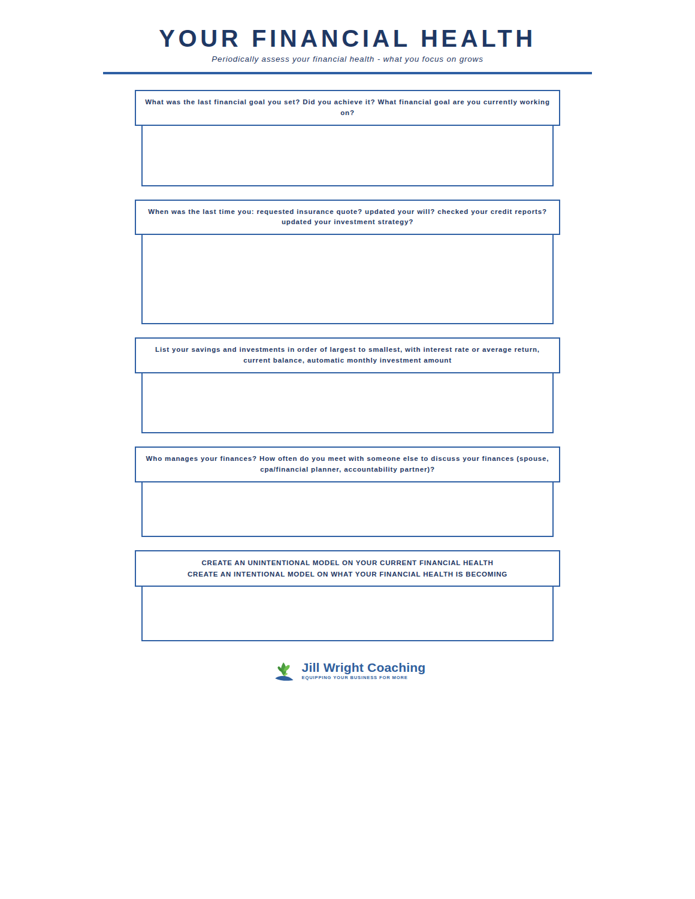YOUR FINANCIAL HEALTH
Periodically assess your financial health - what you focus on grows
What was the last financial goal you set? Did you achieve it? What financial goal are you currently working on?
When was the last time you: requested insurance quote? updated your will? checked your credit reports? updated your investment strategy?
List your savings and investments in order of largest to smallest, with interest rate or average return, current balance, automatic monthly investment amount
Who manages your finances? How often do you meet with someone else to discuss your finances (spouse, cpa/financial planner, accountability partner)?
Create an unintentional model on your current financial health
Create an intentional model on what your financial health is becoming
Jill Wright Coaching Equipping Your Business For MORE